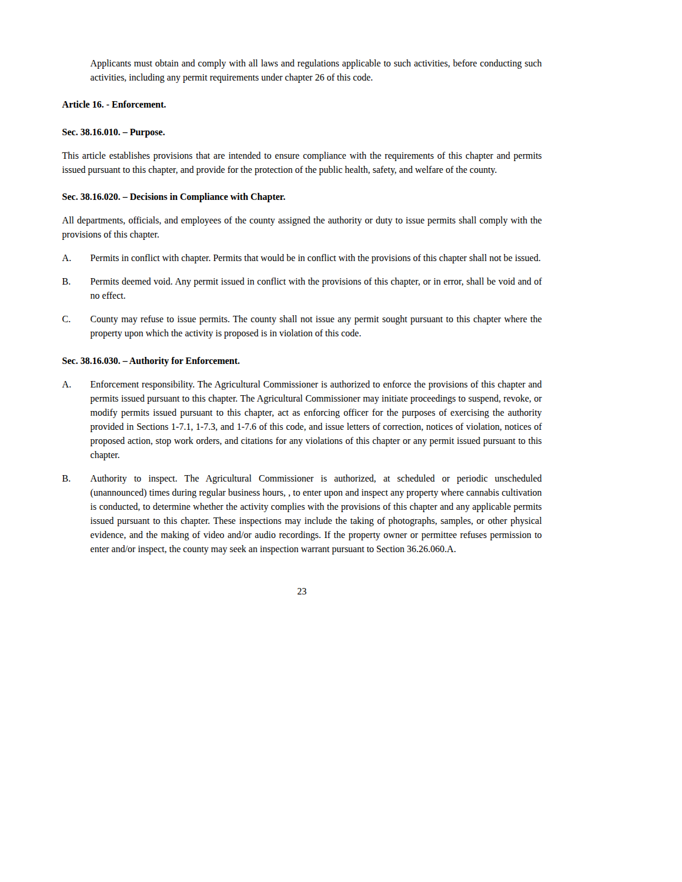Applicants must obtain and comply with all laws and regulations applicable to such activities, before conducting such activities, including any permit requirements under chapter 26 of this code.
Article 16. - Enforcement.
Sec. 38.16.010. – Purpose.
This article establishes provisions that are intended to ensure compliance with the requirements of this chapter and permits issued pursuant to this chapter, and provide for the protection of the public health, safety, and welfare of the county.
Sec. 38.16.020. – Decisions in Compliance with Chapter.
All departments, officials, and employees of the county assigned the authority or duty to issue permits shall comply with the provisions of this chapter.
A.
Permits in conflict with chapter. Permits that would be in conflict with the provisions of this chapter shall not be issued.
B.
Permits deemed void. Any permit issued in conflict with the provisions of this chapter, or in error, shall be void and of no effect.
C.
County may refuse to issue permits. The county shall not issue any permit sought pursuant to this chapter where the property upon which the activity is proposed is in violation of this code.
Sec. 38.16.030. – Authority for Enforcement.
A.
Enforcement responsibility. The Agricultural Commissioner is authorized to enforce the provisions of this chapter and permits issued pursuant to this chapter. The Agricultural Commissioner may initiate proceedings to suspend, revoke, or modify permits issued pursuant to this chapter, act as enforcing officer for the purposes of exercising the authority provided in Sections 1-7.1, 1-7.3, and 1-7.6 of this code, and issue letters of correction, notices of violation, notices of proposed action, stop work orders, and citations for any violations of this chapter or any permit issued pursuant to this chapter.
B.
Authority to inspect. The Agricultural Commissioner is authorized, at scheduled or periodic unscheduled (unannounced) times during regular business hours, , to enter upon and inspect any property where cannabis cultivation is conducted, to determine whether the activity complies with the provisions of this chapter and any applicable permits issued pursuant to this chapter. These inspections may include the taking of photographs, samples, or other physical evidence, and the making of video and/or audio recordings. If the property owner or permittee refuses permission to enter and/or inspect, the county may seek an inspection warrant pursuant to Section 36.26.060.A.
23